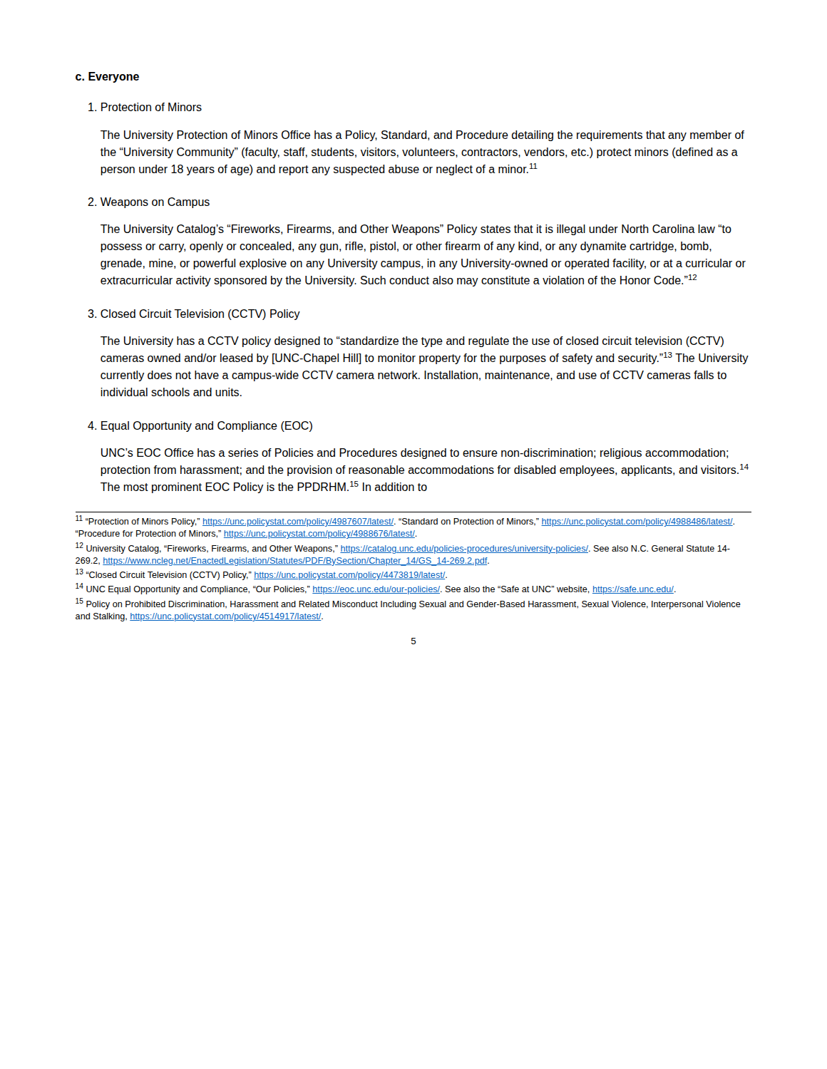c. Everyone
Protection of Minors
The University Protection of Minors Office has a Policy, Standard, and Procedure detailing the requirements that any member of the “University Community” (faculty, staff, students, visitors, volunteers, contractors, vendors, etc.) protect minors (defined as a person under 18 years of age) and report any suspected abuse or neglect of a minor.11
Weapons on Campus
The University Catalog’s “Fireworks, Firearms, and Other Weapons” Policy states that it is illegal under North Carolina law “to possess or carry, openly or concealed, any gun, rifle, pistol, or other firearm of any kind, or any dynamite cartridge, bomb, grenade, mine, or powerful explosive on any University campus, in any University-owned or operated facility, or at a curricular or extracurricular activity sponsored by the University. Such conduct also may constitute a violation of the Honor Code.”12
Closed Circuit Television (CCTV) Policy
The University has a CCTV policy designed to “standardize the type and regulate the use of closed circuit television (CCTV) cameras owned and/or leased by [UNC-Chapel Hill] to monitor property for the purposes of safety and security.”13 The University currently does not have a campus-wide CCTV camera network. Installation, maintenance, and use of CCTV cameras falls to individual schools and units.
Equal Opportunity and Compliance (EOC)
UNC’s EOC Office has a series of Policies and Procedures designed to ensure non-discrimination; religious accommodation; protection from harassment; and the provision of reasonable accommodations for disabled employees, applicants, and visitors.14 The most prominent EOC Policy is the PPDRHM.15 In addition to
11 “Protection of Minors Policy,” https://unc.policystat.com/policy/4987607/latest/. “Standard on Protection of Minors,” https://unc.policystat.com/policy/4988486/latest/. “Procedure for Protection of Minors,” https://unc.policystat.com/policy/4988676/latest/.
12 University Catalog, “Fireworks, Firearms, and Other Weapons,” https://catalog.unc.edu/policies-procedures/university-policies/. See also N.C. General Statute 14-269.2, https://www.ncleg.net/EnactedLegislation/Statutes/PDF/BySection/Chapter_14/GS_14-269.2.pdf.
13 “Closed Circuit Television (CCTV) Policy,” https://unc.policystat.com/policy/4473819/latest/.
14 UNC Equal Opportunity and Compliance, “Our Policies,” https://eoc.unc.edu/our-policies/. See also the “Safe at UNC” website, https://safe.unc.edu/.
15 Policy on Prohibited Discrimination, Harassment and Related Misconduct Including Sexual and Gender-Based Harassment, Sexual Violence, Interpersonal Violence and Stalking, https://unc.policystat.com/policy/4514917/latest/.
5